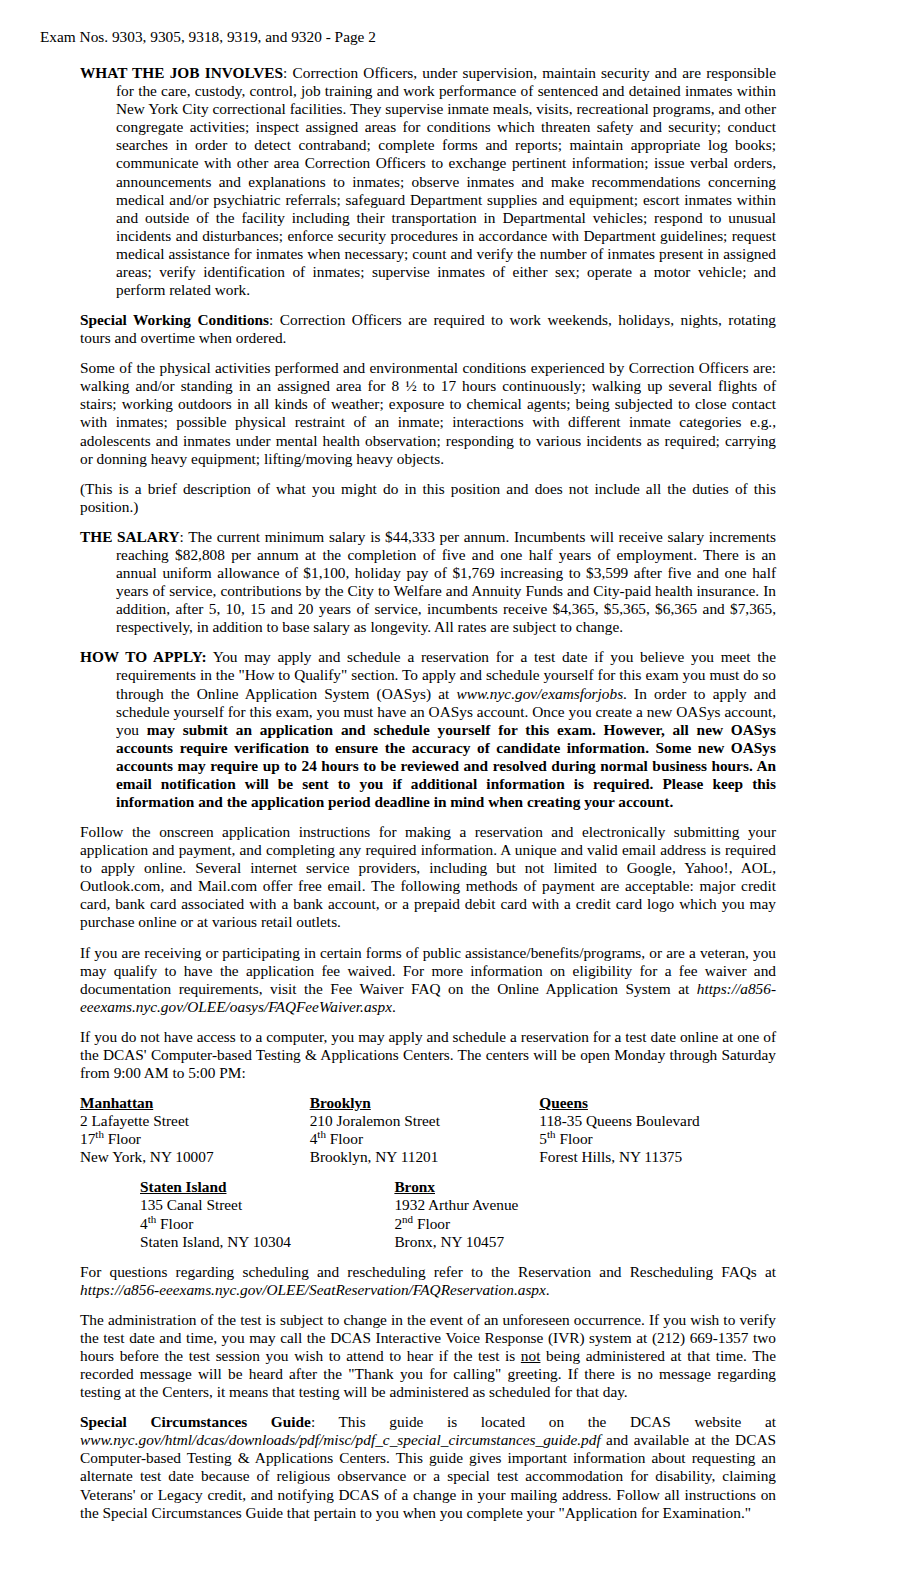Exam Nos. 9303, 9305, 9318, 9319, and 9320 - Page 2
WHAT THE JOB INVOLVES: Correction Officers, under supervision, maintain security and are responsible for the care, custody, control, job training and work performance of sentenced and detained inmates within New York City correctional facilities. They supervise inmate meals, visits, recreational programs, and other congregate activities; inspect assigned areas for conditions which threaten safety and security; conduct searches in order to detect contraband; complete forms and reports; maintain appropriate log books; communicate with other area Correction Officers to exchange pertinent information; issue verbal orders, announcements and explanations to inmates; observe inmates and make recommendations concerning medical and/or psychiatric referrals; safeguard Department supplies and equipment; escort inmates within and outside of the facility including their transportation in Departmental vehicles; respond to unusual incidents and disturbances; enforce security procedures in accordance with Department guidelines; request medical assistance for inmates when necessary; count and verify the number of inmates present in assigned areas; verify identification of inmates; supervise inmates of either sex; operate a motor vehicle; and perform related work.
Special Working Conditions: Correction Officers are required to work weekends, holidays, nights, rotating tours and overtime when ordered.
Some of the physical activities performed and environmental conditions experienced by Correction Officers are: walking and/or standing in an assigned area for 8 ½ to 17 hours continuously; walking up several flights of stairs; working outdoors in all kinds of weather; exposure to chemical agents; being subjected to close contact with inmates; possible physical restraint of an inmate; interactions with different inmate categories e.g., adolescents and inmates under mental health observation; responding to various incidents as required; carrying or donning heavy equipment; lifting/moving heavy objects.
(This is a brief description of what you might do in this position and does not include all the duties of this position.)
THE SALARY: The current minimum salary is $44,333 per annum. Incumbents will receive salary increments reaching $82,808 per annum at the completion of five and one half years of employment. There is an annual uniform allowance of $1,100, holiday pay of $1,769 increasing to $3,599 after five and one half years of service, contributions by the City to Welfare and Annuity Funds and City-paid health insurance. In addition, after 5, 10, 15 and 20 years of service, incumbents receive $4,365, $5,365, $6,365 and $7,365, respectively, in addition to base salary as longevity. All rates are subject to change.
HOW TO APPLY: You may apply and schedule a reservation for a test date if you believe you meet the requirements in the "How to Qualify" section. To apply and schedule yourself for this exam you must do so through the Online Application System (OASys) at www.nyc.gov/examsforjobs. In order to apply and schedule yourself for this exam, you must have an OASys account. Once you create a new OASys account, you may submit an application and schedule yourself for this exam. However, all new OASys accounts require verification to ensure the accuracy of candidate information. Some new OASys accounts may require up to 24 hours to be reviewed and resolved during normal business hours. An email notification will be sent to you if additional information is required. Please keep this information and the application period deadline in mind when creating your account.
Follow the onscreen application instructions for making a reservation and electronically submitting your application and payment, and completing any required information. A unique and valid email address is required to apply online. Several internet service providers, including but not limited to Google, Yahoo!, AOL, Outlook.com, and Mail.com offer free email. The following methods of payment are acceptable: major credit card, bank card associated with a bank account, or a prepaid debit card with a credit card logo which you may purchase online or at various retail outlets.
If you are receiving or participating in certain forms of public assistance/benefits/programs, or are a veteran, you may qualify to have the application fee waived. For more information on eligibility for a fee waiver and documentation requirements, visit the Fee Waiver FAQ on the Online Application System at https://a856-eeexams.nyc.gov/OLEE/oasys/FAQFeeWaiver.aspx.
If you do not have access to a computer, you may apply and schedule a reservation for a test date online at one of the DCAS' Computer-based Testing & Applications Centers. The centers will be open Monday through Saturday from 9:00 AM to 5:00 PM:
Manhattan
2 Lafayette Street
17th Floor
New York, NY 10007
Brooklyn
210 Joralemon Street
4th Floor
Brooklyn, NY 11201
Queens
118-35 Queens Boulevard
5th Floor
Forest Hills, NY 11375
Staten Island
135 Canal Street
4th Floor
Staten Island, NY 10304
Bronx
1932 Arthur Avenue
2nd Floor
Bronx, NY 10457
For questions regarding scheduling and rescheduling refer to the Reservation and Rescheduling FAQs at https://a856-eeexams.nyc.gov/OLEE/SeatReservation/FAQReservation.aspx.
The administration of the test is subject to change in the event of an unforeseen occurrence. If you wish to verify the test date and time, you may call the DCAS Interactive Voice Response (IVR) system at (212) 669-1357 two hours before the test session you wish to attend to hear if the test is not being administered at that time. The recorded message will be heard after the "Thank you for calling" greeting. If there is no message regarding testing at the Centers, it means that testing will be administered as scheduled for that day.
Special Circumstances Guide: This guide is located on the DCAS website at www.nyc.gov/html/dcas/downloads/pdf/misc/pdf_c_special_circumstances_guide.pdf and available at the DCAS Computer-based Testing & Applications Centers. This guide gives important information about requesting an alternate test date because of religious observance or a special test accommodation for disability, claiming Veterans' or Legacy credit, and notifying DCAS of a change in your mailing address. Follow all instructions on the Special Circumstances Guide that pertain to you when you complete your "Application for Examination."